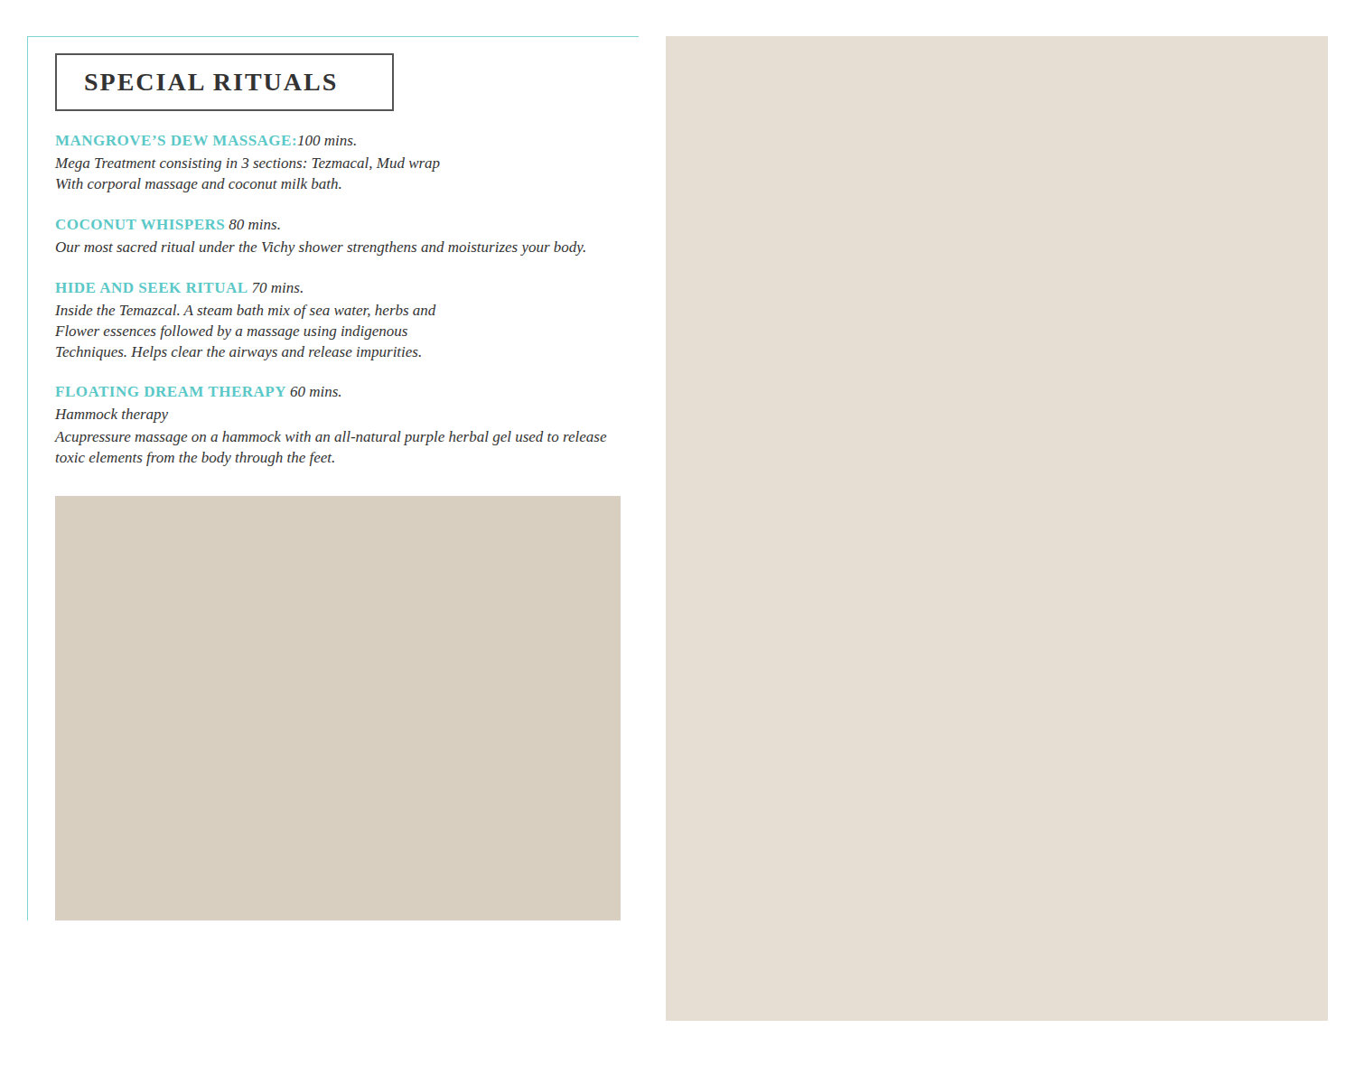SPECIAL RITUALS
MANGROVE’S DEW MASSAGE: 100 mins.
Mega Treatment consisting in 3 sections: Tezmacal, Mud wrap
With corporal massage and coconut milk bath.
COCONUT WHISPERS 80 mins.
Our most sacred ritual under the Vichy shower strengthens and moisturizes your body.
HIDE AND SEEK RITUAL 70 mins.
Inside the Temazcal. A steam bath mix of sea water, herbs and
Flower essences followed by a massage using indigenous
Techniques. Helps clear the airways and release impurities.
FLOATING DREAM THERAPY 60 mins.
Hammock therapy
Acupressure massage on a hammock with an all-natural purple herbal gel used to release toxic elements from the body through the feet.